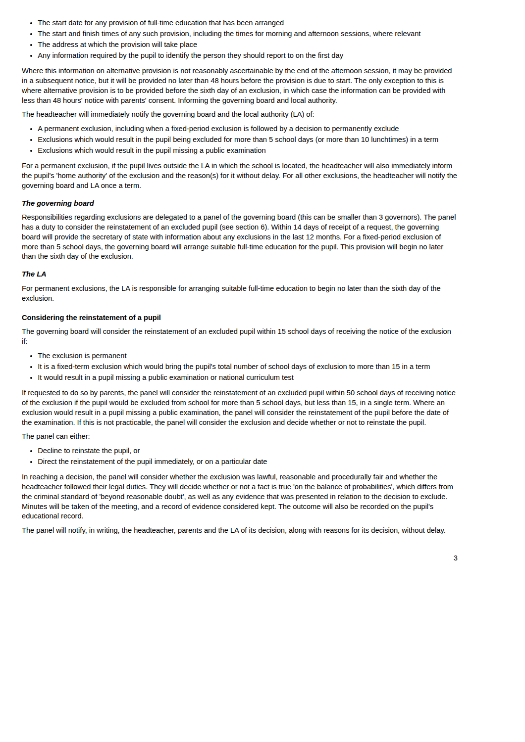The start date for any provision of full-time education that has been arranged
The start and finish times of any such provision, including the times for morning and afternoon sessions, where relevant
The address at which the provision will take place
Any information required by the pupil to identify the person they should report to on the first day
Where this information on alternative provision is not reasonably ascertainable by the end of the afternoon session, it may be provided in a subsequent notice, but it will be provided no later than 48 hours before the provision is due to start. The only exception to this is where alternative provision is to be provided before the sixth day of an exclusion, in which case the information can be provided with less than 48 hours' notice with parents' consent. Informing the governing board and local authority.
The headteacher will immediately notify the governing board and the local authority (LA) of:
A permanent exclusion, including when a fixed-period exclusion is followed by a decision to permanently exclude
Exclusions which would result in the pupil being excluded for more than 5 school days (or more than 10 lunchtimes) in a term
Exclusions which would result in the pupil missing a public examination
For a permanent exclusion, if the pupil lives outside the LA in which the school is located, the headteacher will also immediately inform the pupil's 'home authority' of the exclusion and the reason(s) for it without delay. For all other exclusions, the headteacher will notify the governing board and LA once a term.
The governing board
Responsibilities regarding exclusions are delegated to a panel of the governing board (this can be smaller than 3 governors). The panel has a duty to consider the reinstatement of an excluded pupil (see section 6). Within 14 days of receipt of a request, the governing board will provide the secretary of state with information about any exclusions in the last 12 months. For a fixed-period exclusion of more than 5 school days, the governing board will arrange suitable full-time education for the pupil. This provision will begin no later than the sixth day of the exclusion.
The LA
For permanent exclusions, the LA is responsible for arranging suitable full-time education to begin no later than the sixth day of the exclusion.
Considering the reinstatement of a pupil
The governing board will consider the reinstatement of an excluded pupil within 15 school days of receiving the notice of the exclusion if:
The exclusion is permanent
It is a fixed-term exclusion which would bring the pupil's total number of school days of exclusion to more than 15 in a term
It would result in a pupil missing a public examination or national curriculum test
If requested to do so by parents, the panel will consider the reinstatement of an excluded pupil within 50 school days of receiving notice of the exclusion if the pupil would be excluded from school for more than 5 school days, but less than 15, in a single term. Where an exclusion would result in a pupil missing a public examination, the panel will consider the reinstatement of the pupil before the date of the examination. If this is not practicable, the panel will consider the exclusion and decide whether or not to reinstate the pupil.
The panel can either:
Decline to reinstate the pupil, or
Direct the reinstatement of the pupil immediately, or on a particular date
In reaching a decision, the panel will consider whether the exclusion was lawful, reasonable and procedurally fair and whether the headteacher followed their legal duties. They will decide whether or not a fact is true 'on the balance of probabilities', which differs from the criminal standard of 'beyond reasonable doubt', as well as any evidence that was presented in relation to the decision to exclude. Minutes will be taken of the meeting, and a record of evidence considered kept. The outcome will also be recorded on the pupil's educational record.
The panel will notify, in writing, the headteacher, parents and the LA of its decision, along with reasons for its decision, without delay.
3